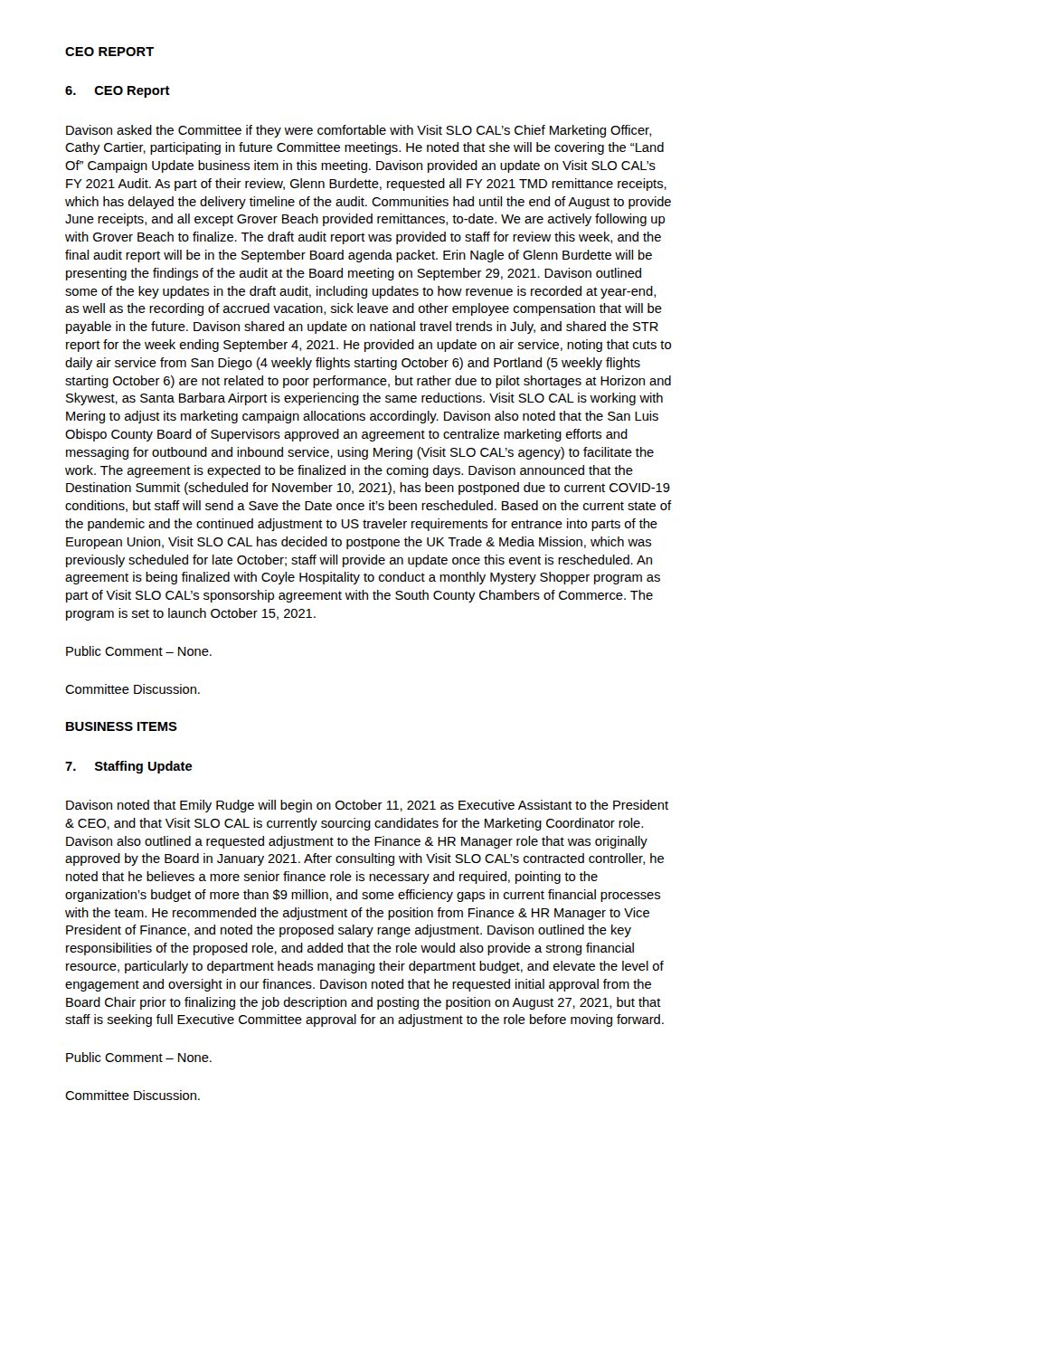CEO REPORT
6. CEO Report
Davison asked the Committee if they were comfortable with Visit SLO CAL’s Chief Marketing Officer, Cathy Cartier, participating in future Committee meetings. He noted that she will be covering the “Land Of” Campaign Update business item in this meeting. Davison provided an update on Visit SLO CAL’s FY 2021 Audit. As part of their review, Glenn Burdette, requested all FY 2021 TMD remittance receipts, which has delayed the delivery timeline of the audit. Communities had until the end of August to provide June receipts, and all except Grover Beach provided remittances, to-date. We are actively following up with Grover Beach to finalize. The draft audit report was provided to staff for review this week, and the final audit report will be in the September Board agenda packet. Erin Nagle of Glenn Burdette will be presenting the findings of the audit at the Board meeting on September 29, 2021. Davison outlined some of the key updates in the draft audit, including updates to how revenue is recorded at year-end, as well as the recording of accrued vacation, sick leave and other employee compensation that will be payable in the future. Davison shared an update on national travel trends in July, and shared the STR report for the week ending September 4, 2021. He provided an update on air service, noting that cuts to daily air service from San Diego (4 weekly flights starting October 6) and Portland (5 weekly flights starting October 6) are not related to poor performance, but rather due to pilot shortages at Horizon and Skywest, as Santa Barbara Airport is experiencing the same reductions. Visit SLO CAL is working with Mering to adjust its marketing campaign allocations accordingly. Davison also noted that the San Luis Obispo County Board of Supervisors approved an agreement to centralize marketing efforts and messaging for outbound and inbound service, using Mering (Visit SLO CAL’s agency) to facilitate the work. The agreement is expected to be finalized in the coming days. Davison announced that the Destination Summit (scheduled for November 10, 2021), has been postponed due to current COVID-19 conditions, but staff will send a Save the Date once it’s been rescheduled. Based on the current state of the pandemic and the continued adjustment to US traveler requirements for entrance into parts of the European Union, Visit SLO CAL has decided to postpone the UK Trade & Media Mission, which was previously scheduled for late October; staff will provide an update once this event is rescheduled. An agreement is being finalized with Coyle Hospitality to conduct a monthly Mystery Shopper program as part of Visit SLO CAL’s sponsorship agreement with the South County Chambers of Commerce. The program is set to launch October 15, 2021.
Public Comment – None.
Committee Discussion.
BUSINESS ITEMS
7. Staffing Update
Davison noted that Emily Rudge will begin on October 11, 2021 as Executive Assistant to the President & CEO, and that Visit SLO CAL is currently sourcing candidates for the Marketing Coordinator role. Davison also outlined a requested adjustment to the Finance & HR Manager role that was originally approved by the Board in January 2021. After consulting with Visit SLO CAL’s contracted controller, he noted that he believes a more senior finance role is necessary and required, pointing to the organization’s budget of more than $9 million, and some efficiency gaps in current financial processes with the team. He recommended the adjustment of the position from Finance & HR Manager to Vice President of Finance, and noted the proposed salary range adjustment. Davison outlined the key responsibilities of the proposed role, and added that the role would also provide a strong financial resource, particularly to department heads managing their department budget, and elevate the level of engagement and oversight in our finances. Davison noted that he requested initial approval from the Board Chair prior to finalizing the job description and posting the position on August 27, 2021, but that staff is seeking full Executive Committee approval for an adjustment to the role before moving forward.
Public Comment – None.
Committee Discussion.